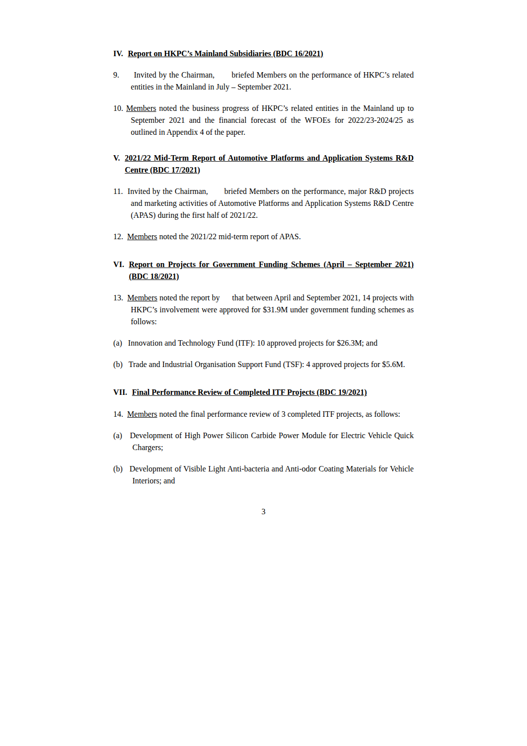IV. Report on HKPC’s Mainland Subsidiaries (BDC 16/2021)
9. Invited by the Chairman, briefed Members on the performance of HKPC’s related entities in the Mainland in July – September 2021.
10. Members noted the business progress of HKPC’s related entities in the Mainland up to September 2021 and the financial forecast of the WFOEs for 2022/23-2024/25 as outlined in Appendix 4 of the paper.
V. 2021/22 Mid-Term Report of Automotive Platforms and Application Systems R&D Centre (BDC 17/2021)
11. Invited by the Chairman, briefed Members on the performance, major R&D projects and marketing activities of Automotive Platforms and Application Systems R&D Centre (APAS) during the first half of 2021/22.
12. Members noted the 2021/22 mid-term report of APAS.
VI. Report on Projects for Government Funding Schemes (April – September 2021) (BDC 18/2021)
13. Members noted the report by that between April and September 2021, 14 projects with HKPC’s involvement were approved for $31.9M under government funding schemes as follows:
(a) Innovation and Technology Fund (ITF): 10 approved projects for $26.3M; and
(b) Trade and Industrial Organisation Support Fund (TSF): 4 approved projects for $5.6M.
VII. Final Performance Review of Completed ITF Projects (BDC 19/2021)
14. Members noted the final performance review of 3 completed ITF projects, as follows:
(a) Development of High Power Silicon Carbide Power Module for Electric Vehicle Quick Chargers;
(b) Development of Visible Light Anti-bacteria and Anti-odor Coating Materials for Vehicle Interiors; and
3